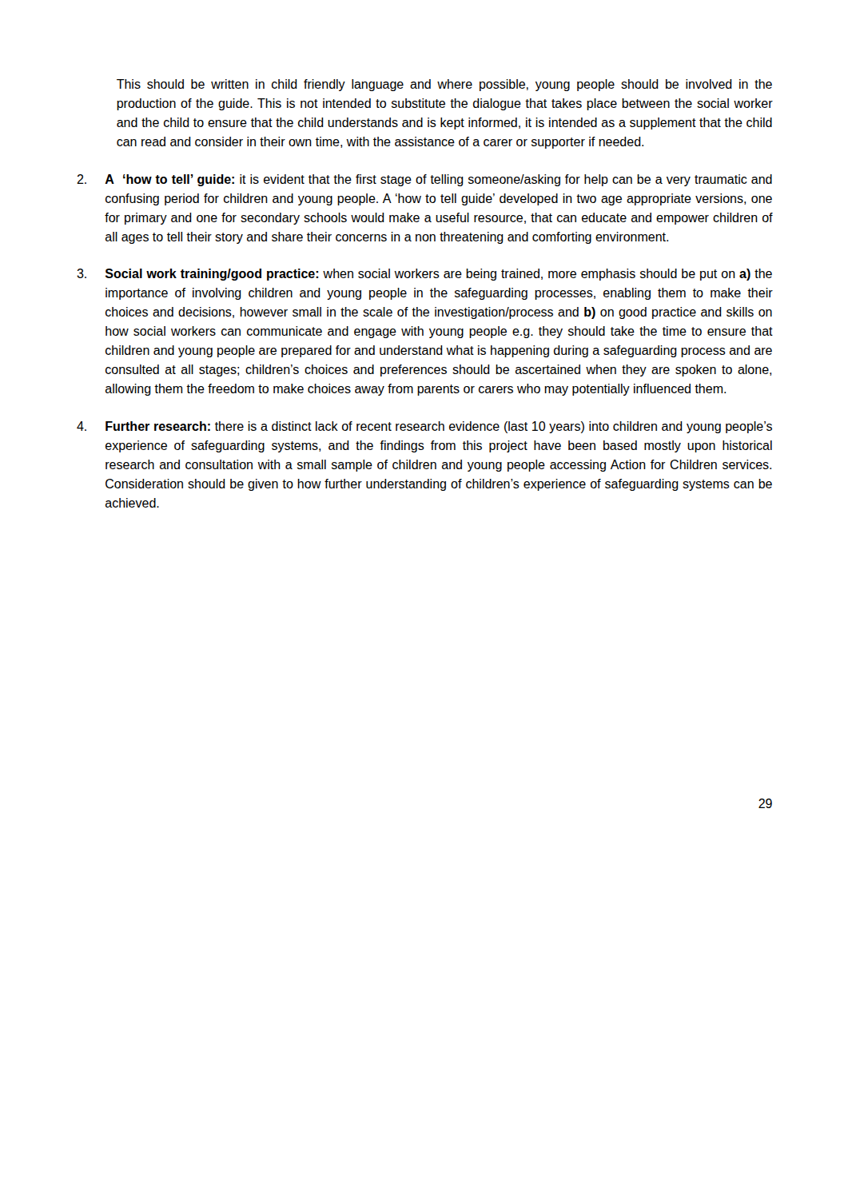This should be written in child friendly language and where possible, young people should be involved in the production of the guide. This is not intended to substitute the dialogue that takes place between the social worker and the child to ensure that the child understands and is kept informed, it is intended as a supplement that the child can read and consider in their own time, with the assistance of a carer or supporter if needed.
A ‘how to tell’ guide: it is evident that the first stage of telling someone/asking for help can be a very traumatic and confusing period for children and young people. A ‘how to tell guide’ developed in two age appropriate versions, one for primary and one for secondary schools would make a useful resource, that can educate and empower children of all ages to tell their story and share their concerns in a non threatening and comforting environment.
Social work training/good practice: when social workers are being trained, more emphasis should be put on a) the importance of involving children and young people in the safeguarding processes, enabling them to make their choices and decisions, however small in the scale of the investigation/process and b) on good practice and skills on how social workers can communicate and engage with young people e.g. they should take the time to ensure that children and young people are prepared for and understand what is happening during a safeguarding process and are consulted at all stages; children’s choices and preferences should be ascertained when they are spoken to alone, allowing them the freedom to make choices away from parents or carers who may potentially influenced them.
Further research: there is a distinct lack of recent research evidence (last 10 years) into children and young people’s experience of safeguarding systems, and the findings from this project have been based mostly upon historical research and consultation with a small sample of children and young people accessing Action for Children services. Consideration should be given to how further understanding of children’s experience of safeguarding systems can be achieved.
29